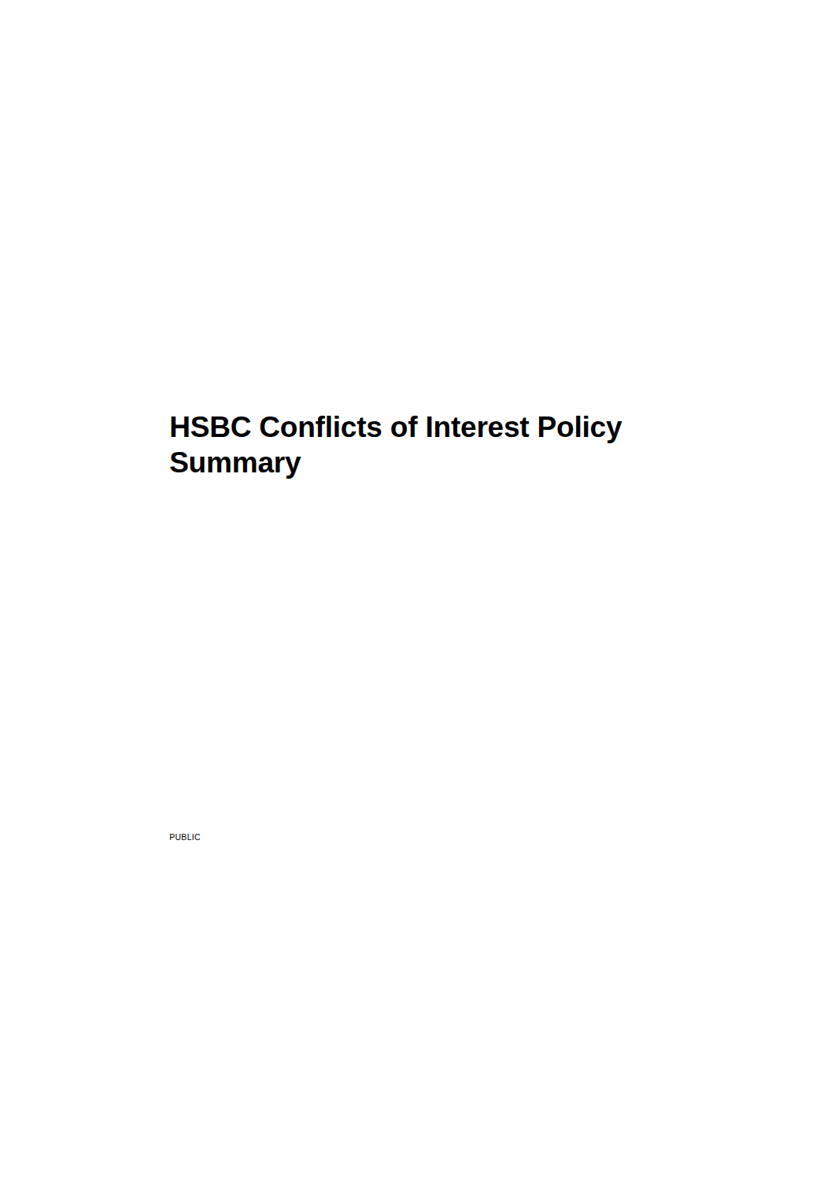HSBC Conflicts of Interest Policy Summary
PUBLIC